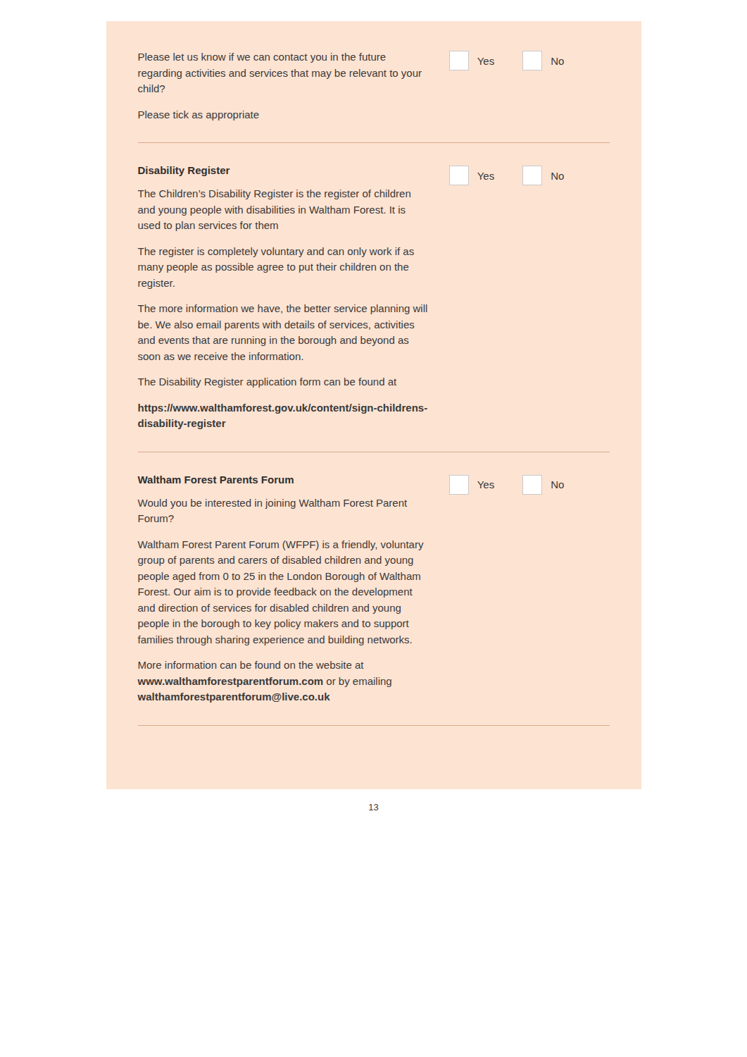Please let us know if we can contact you in the future regarding activities and services that may be relevant to your child?
Please tick as appropriate
Yes
No
Disability Register
The Children’s Disability Register is the register of children and young people with disabilities in Waltham Forest. It is used to plan services for them
The register is completely voluntary and can only work if as many people as possible agree to put their children on the register.
The more information we have, the better service planning will be. We also email parents with details of services, activities and events that are running in the borough and beyond as soon as we receive the information.
The Disability Register application form can be found at
https://www.walthamforest.gov.uk/content/sign-childrens-disability-register
Yes
No
Waltham Forest Parents Forum
Would you be interested in joining Waltham Forest Parent Forum?
Waltham Forest Parent Forum (WFPF) is a friendly, voluntary group of parents and carers of disabled children and young people aged from 0 to 25 in the London Borough of Waltham Forest. Our aim is to provide feedback on the development and direction of services for disabled children and young people in the borough to key policy makers and to support families through sharing experience and building networks.
More information can be found on the website at www.walthamforestparentforum.com or by emailing walthamforestparentforum@live.co.uk
Yes
No
13